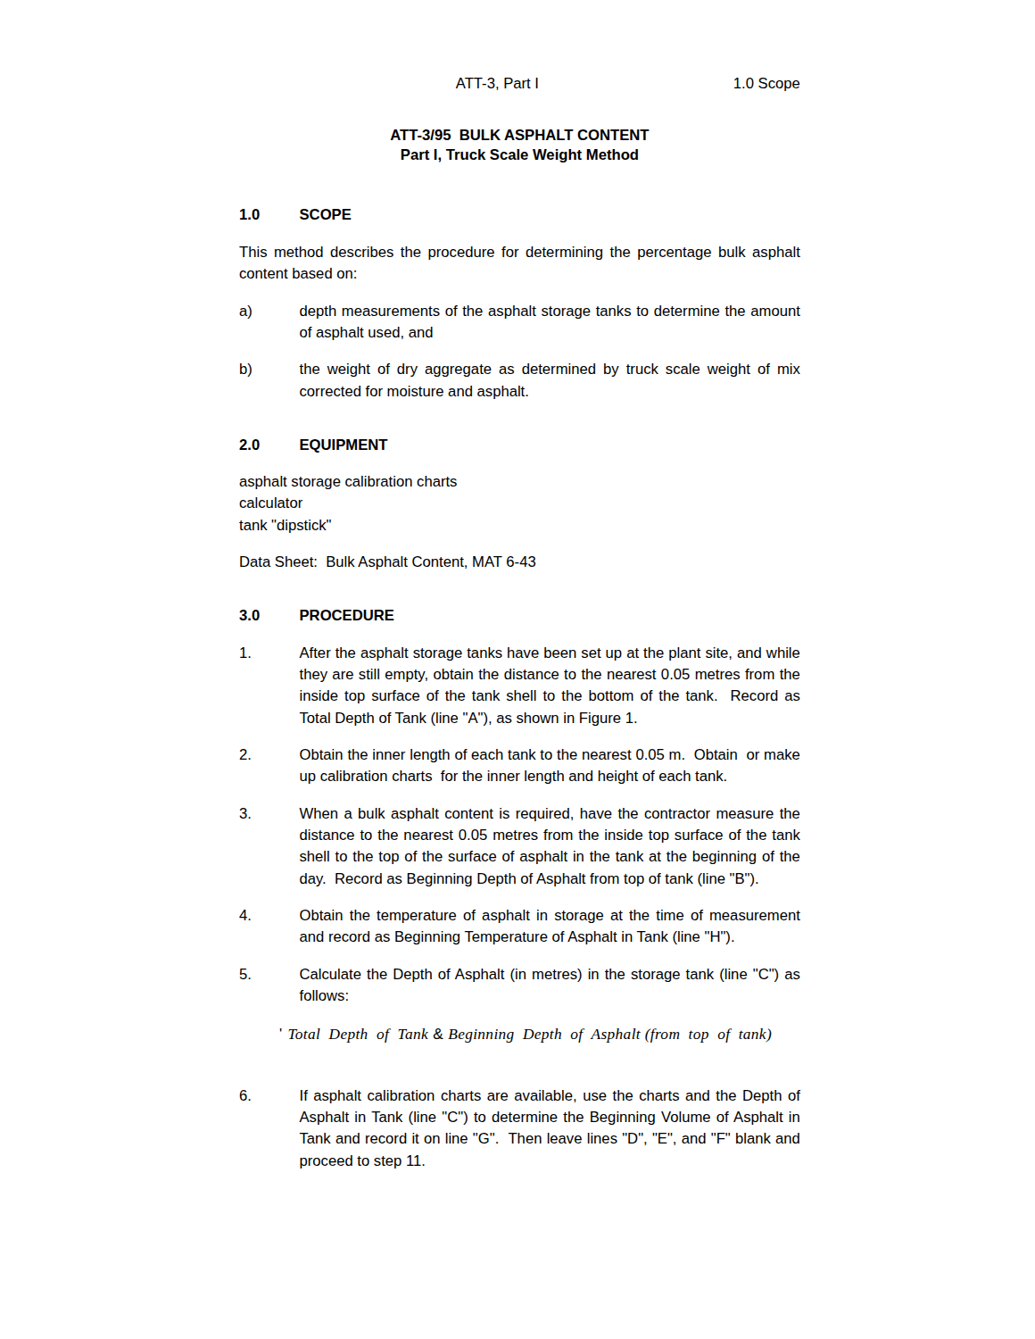ATT-3, Part I
1.0 Scope
ATT-3/95 BULK ASPHALT CONTENT Part I, Truck Scale Weight Method
1.0 SCOPE
This method describes the procedure for determining the percentage bulk asphalt content based on:
a)
depth measurements of the asphalt storage tanks to determine the amount of asphalt used, and
b)
the weight of dry aggregate as determined by truck scale weight of mix corrected for moisture and asphalt.
2.0 EQUIPMENT
asphalt storage calibration charts
calculator
tank "dipstick"
Data Sheet: Bulk Asphalt Content, MAT 6-43
3.0 PROCEDURE
1.
After the asphalt storage tanks have been set up at the plant site, and while they are still empty, obtain the distance to the nearest 0.05 metres from the inside top surface of the tank shell to the bottom of the tank. Record as Total Depth of Tank (line "A"), as shown in Figure 1.
2.
Obtain the inner length of each tank to the nearest 0.05 m. Obtain or make up calibration charts for the inner length and height of each tank.
3.
When a bulk asphalt content is required, have the contractor measure the distance to the nearest 0.05 metres from the inside top surface of the tank shell to the top of the surface of asphalt in the tank at the beginning of the day. Record as Beginning Depth of Asphalt from top of tank (line "B").
4.
Obtain the temperature of asphalt in storage at the time of measurement and record as Beginning Temperature of Asphalt in Tank (line "H").
5.
Calculate the Depth of Asphalt (in metres) in the storage tank (line "C") as follows:
'Total Depth of Tank&Beginning Depth of Asphalt (from top of tank)
6.
If asphalt calibration charts are available, use the charts and the Depth of Asphalt in Tank (line "C") to determine the Beginning Volume of Asphalt in Tank and record it on line "G". Then leave lines "D", "E", and "F" blank and proceed to step 11.